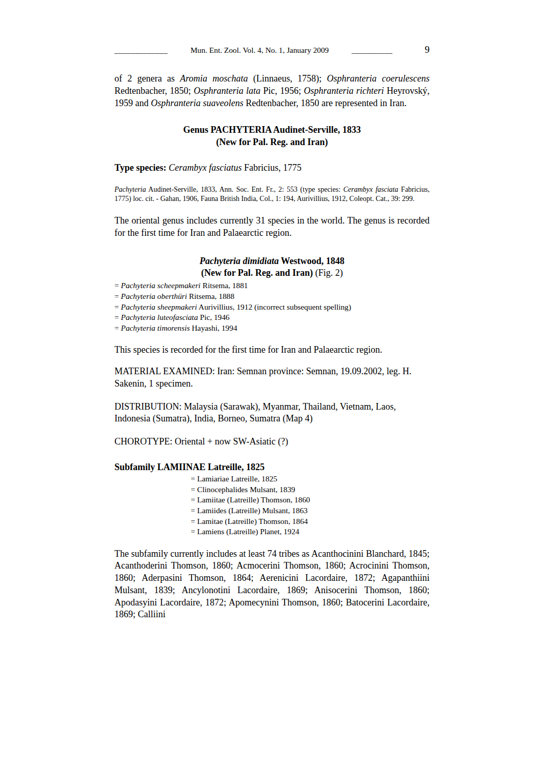_____________ Mun. Ent. Zool. Vol. 4, No. 1, January 2009 __________ 9
of 2 genera as Aromia moschata (Linnaeus, 1758); Osphranteria coerulescens Redtenbacher, 1850; Osphranteria lata Pic, 1956; Osphranteria richteri Heyrovský, 1959 and Osphranteria suaveolens Redtenbacher, 1850 are represented in Iran.
Genus PACHYTERIA Audinet-Serville, 1833 (New for Pal. Reg. and Iran)
Type species: Cerambyx fasciatus Fabricius, 1775
Pachyteria Audinet-Serville, 1833, Ann. Soc. Ent. Fr., 2: 553 (type species: Cerambyx fasciata Fabricius, 1775) loc. cit. - Gahan, 1906, Fauna British India, Col., 1: 194, Aurivillius, 1912, Coleopt. Cat., 39: 299.
The oriental genus includes currently 31 species in the world. The genus is recorded for the first time for Iran and Palaearctic region.
Pachyteria dimidiata Westwood, 1848
(New for Pal. Reg. and Iran) (Fig. 2)
= Pachyteria scheepmakeri Ritsema, 1881
= Pachyteria oberthüri Ritsema, 1888
= Pachyteria sheepmakeri Aurivillius, 1912 (incorrect subsequent spelling)
= Pachyteria luteofasciata Pic, 1946
= Pachyteria timorensis Hayashi, 1994
This species is recorded for the first time for Iran and Palaearctic region.
MATERIAL EXAMINED: Iran: Semnan province: Semnan, 19.09.2002, leg. H. Sakenin, 1 specimen.
DISTRIBUTION: Malaysia (Sarawak), Myanmar, Thailand, Vietnam, Laos, Indonesia (Sumatra), India, Borneo, Sumatra (Map 4)
CHOROTYPE: Oriental + now SW-Asiatic (?)
Subfamily LAMIINAE Latreille, 1825
= Lamiariae Latreille, 1825
= Clinocephalides Mulsant, 1839
= Lamiitae (Latreille) Thomson, 1860
= Lamiides (Latreille) Mulsant, 1863
= Lamitae (Latreille) Thomson, 1864
= Lamiens (Latreille) Planet, 1924
The subfamily currently includes at least 74 tribes as Acanthocinini Blanchard, 1845; Acanthoderini Thomson, 1860; Acmocerini Thomson, 1860; Acrocinini Thomson, 1860; Aderpasini Thomson, 1864; Aerenicini Lacordaire, 1872; Agapanthiini Mulsant, 1839; Ancylonotini Lacordaire, 1869; Anisocerini Thomson, 1860; Apodasyini Lacordaire, 1872; Apomecynini Thomson, 1860; Batocerini Lacordaire, 1869; Calliini